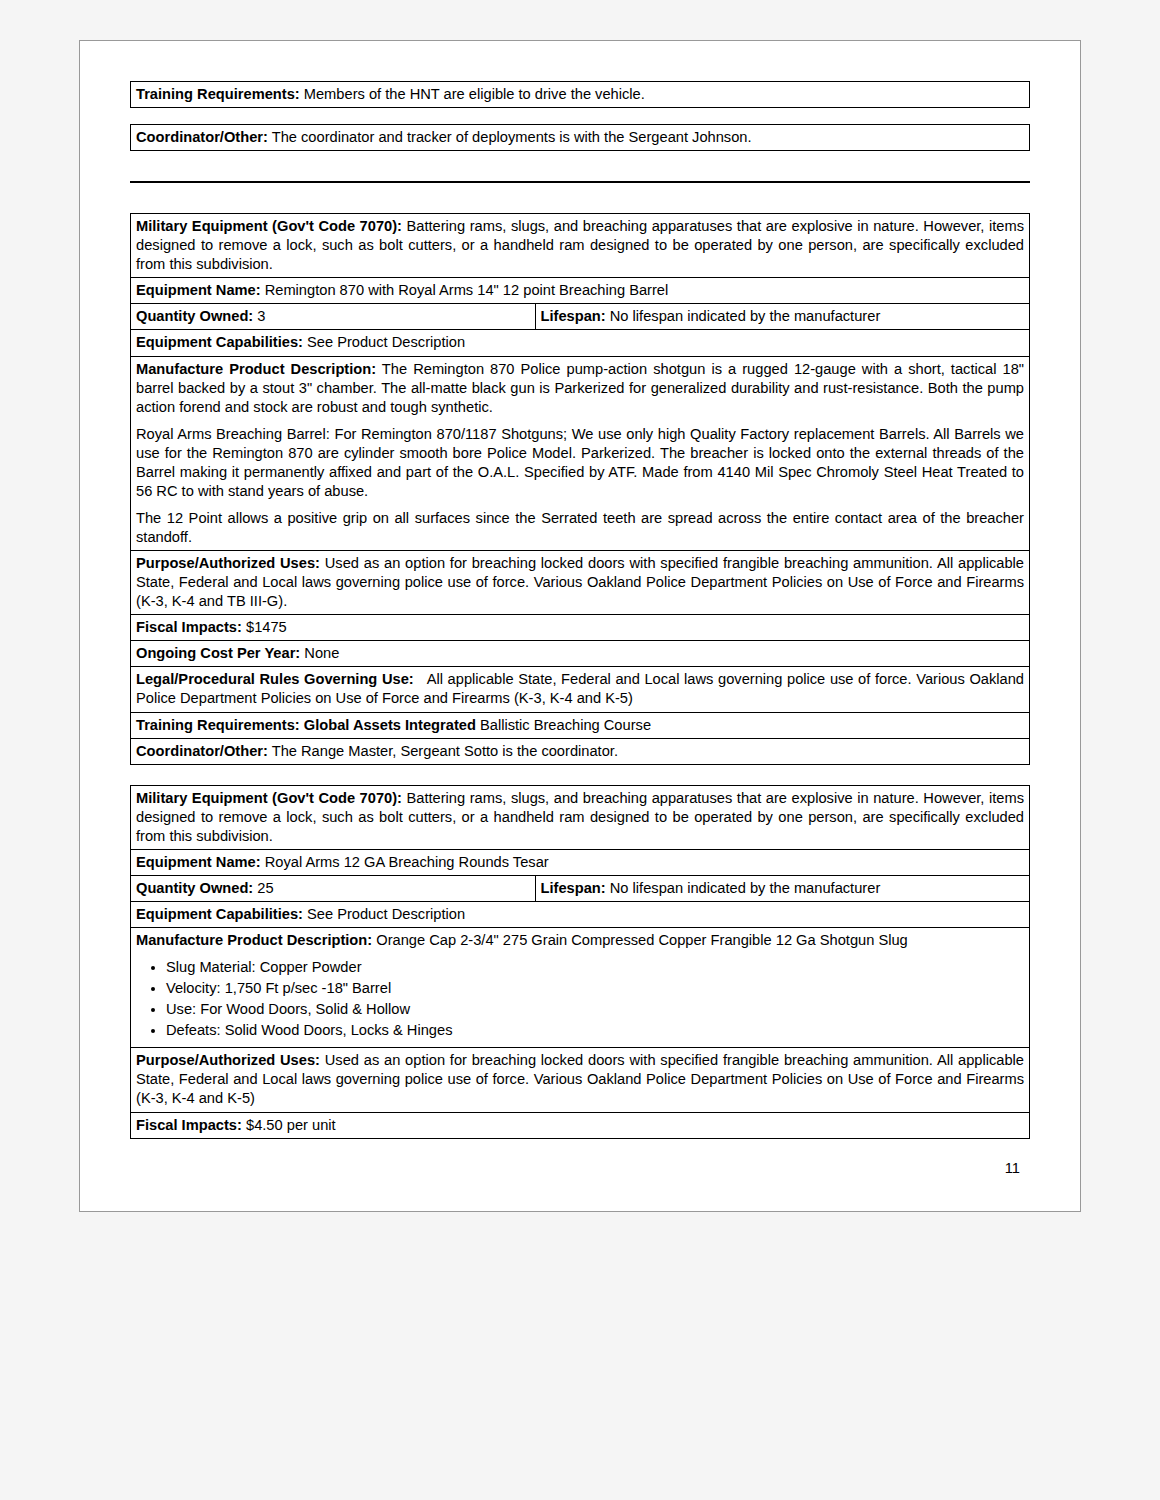| Training Requirements: Members of the HNT are eligible to drive the vehicle. |
| Coordinator/Other: The coordinator and tracker of deployments is with the Sergeant Johnson. |
| Military Equipment (Gov't Code 7070): Battering rams, slugs, and breaching apparatuses that are explosive in nature. However, items designed to remove a lock, such as bolt cutters, or a handheld ram designed to be operated by one person, are specifically excluded from this subdivision. |
| Equipment Name: Remington 870 with Royal Arms 14" 12 point Breaching Barrel |
| Quantity Owned: 3 | Lifespan: No lifespan indicated by the manufacturer |
| Equipment Capabilities: See Product Description |
| Manufacture Product Description: The Remington 870 Police pump-action shotgun is a rugged 12-gauge with a short, tactical 18" barrel backed by a stout 3" chamber. The all-matte black gun is Parkerized for generalized durability and rust-resistance. Both the pump action forend and stock are robust and tough synthetic. Royal Arms Breaching Barrel: For Remington 870/1187 Shotguns; We use only high Quality Factory replacement Barrels. All Barrels we use for the Remington 870 are cylinder smooth bore Police Model. Parkerized. The breacher is locked onto the external threads of the Barrel making it permanently affixed and part of the O.A.L. Specified by ATF. Made from 4140 Mil Spec Chromoly Steel Heat Treated to 56 RC to with stand years of abuse. The 12 Point allows a positive grip on all surfaces since the Serrated teeth are spread across the entire contact area of the breacher standoff. |
| Purpose/Authorized Uses: Used as an option for breaching locked doors with specified frangible breaching ammunition. All applicable State, Federal and Local laws governing police use of force. Various Oakland Police Department Policies on Use of Force and Firearms (K-3, K-4 and TB III-G). |
| Fiscal Impacts: $1475 |
| Ongoing Cost Per Year: None |
| Legal/Procedural Rules Governing Use: All applicable State, Federal and Local laws governing police use of force. Various Oakland Police Department Policies on Use of Force and Firearms (K-3, K-4 and K-5) |
| Training Requirements: Global Assets Integrated Ballistic Breaching Course |
| Coordinator/Other: The Range Master, Sergeant Sotto is the coordinator. |
| Military Equipment (Gov't Code 7070): Battering rams, slugs, and breaching apparatuses that are explosive in nature. However, items designed to remove a lock, such as bolt cutters, or a handheld ram designed to be operated by one person, are specifically excluded from this subdivision. |
| Equipment Name: Royal Arms 12 GA Breaching Rounds Tesar |
| Quantity Owned: 25 | Lifespan: No lifespan indicated by the manufacturer |
| Equipment Capabilities: See Product Description |
| Manufacture Product Description: Orange Cap 2-3/4" 275 Grain Compressed Copper Frangible 12 Ga Shotgun Slug Slug Material: Copper Powder Velocity: 1,750 Ft p/sec -18" Barrel Use: For Wood Doors, Solid & Hollow Defeats: Solid Wood Doors, Locks & Hinges |
| Purpose/Authorized Uses: Used as an option for breaching locked doors with specified frangible breaching ammunition. All applicable State, Federal and Local laws governing police use of force. Various Oakland Police Department Policies on Use of Force and Firearms (K-3, K-4 and K-5) |
| Fiscal Impacts: $4.50 per unit |
11